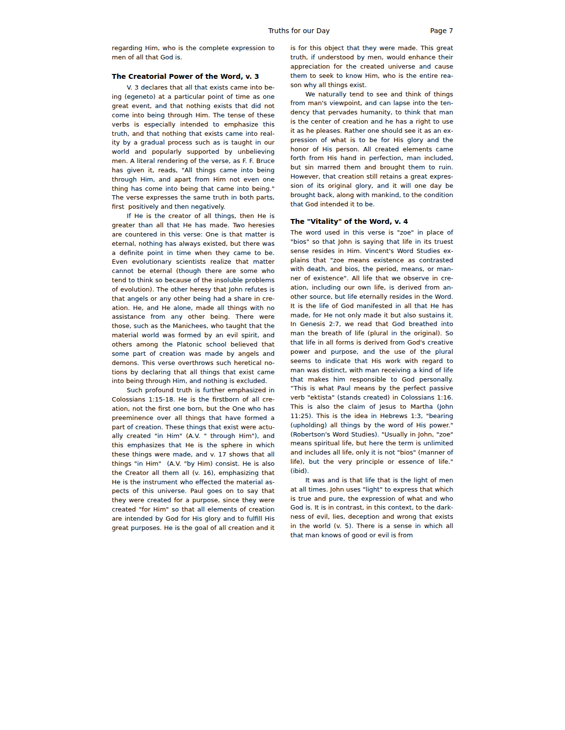Truths for our Day Page 7
regarding Him, who is the complete expression to men of all that God is.
The Creatorial Power of the Word, v. 3
V. 3 declares that all that exists came into being (egeneto) at a particular point of time as one great event, and that nothing exists that did not come into being through Him. The tense of these verbs is especially intended to emphasize this truth, and that nothing that exists came into reality by a gradual process such as is taught in our world and popularly supported by unbelieving men. A literal rendering of the verse, as F. F. Bruce has given it, reads, "All things came into being through Him, and apart from Him not even one thing has come into being that came into being." The verse expresses the same truth in both parts, first positively and then negatively.
If He is the creator of all things, then He is greater than all that He has made. Two heresies are countered in this verse: One is that matter is eternal, nothing has always existed, but there was a definite point in time when they came to be. Even evolutionary scientists realize that matter cannot be eternal (though there are some who tend to think so because of the insoluble problems of evolution). The other heresy that John refutes is that angels or any other being had a share in creation. He, and He alone, made all things with no assistance from any other being. There were those, such as the Manichees, who taught that the material world was formed by an evil spirit, and others among the Platonic school believed that some part of creation was made by angels and demons. This verse overthrows such heretical notions by declaring that all things that exist came into being through Him, and nothing is excluded.
Such profound truth is further emphasized in Colossians 1:15-18. He is the firstborn of all creation, not the first one born, but the One who has preeminence over all things that have formed a part of creation. These things that exist were actually created "in Him" (A.V. " through Him"), and this emphasizes that He is the sphere in which these things were made, and v. 17 shows that all things "in Him" (A.V. "by Him) consist. He is also the Creator all them all (v. 16), emphasizing that He is the instrument who effected the material aspects of this universe. Paul goes on to say that they were created for a purpose, since they were created "for Him" so that all elements of creation are intended by God for His glory and to fulfill His great purposes. He is the goal of all creation and it is for this object that they were made. This great truth, if understood by men, would enhance their appreciation for the created universe and cause them to seek to know Him, who is the entire reason why all things exist.
We naturally tend to see and think of things from man's viewpoint, and can lapse into the tendency that pervades humanity, to think that man is the center of creation and he has a right to use it as he pleases. Rather one should see it as an expression of what is to be for His glory and the honor of His person. All created elements came forth from His hand in perfection, man included, but sin marred them and brought them to ruin. However, that creation still retains a great expression of its original glory, and it will one day be brought back, along with mankind, to the condition that God intended it to be.
The "Vitality" of the Word, v. 4
The word used in this verse is "zoe" in place of "bios" so that John is saying that life in its truest sense resides in Him. Vincent's Word Studies explains that "zoe means existence as contrasted with death, and bios, the period, means, or manner of existence". All life that we observe in creation, including our own life, is derived from another source, but life eternally resides in the Word. It is the life of God manifested in all that He has made, for He not only made it but also sustains it. In Genesis 2:7, we read that God breathed into man the breath of life (plural in the original). So that life in all forms is derived from God's creative power and purpose, and the use of the plural seems to indicate that His work with regard to man was distinct, with man receiving a kind of life that makes him responsible to God personally. “This is what Paul means by the perfect passive verb "ektista" (stands created) in Colossians 1:16. This is also the claim of Jesus to Martha (John 11:25). This is the idea in Hebrews 1:3, "bearing (upholding) all things by the word of His power." (Robertson's Word Studies). "Usually in John, "zoe" means spiritual life, but here the term is unlimited and includes all life, only it is not "bios" (manner of life), but the very principle or essence of life." (ibid).
It was and is that life that is the light of men at all times. John uses "light" to express that which is true and pure, the expression of what and who God is. It is in contrast, in this context, to the darkness of evil, lies, deception and wrong that exists in the world (v. 5). There is a sense in which all that man knows of good or evil is from